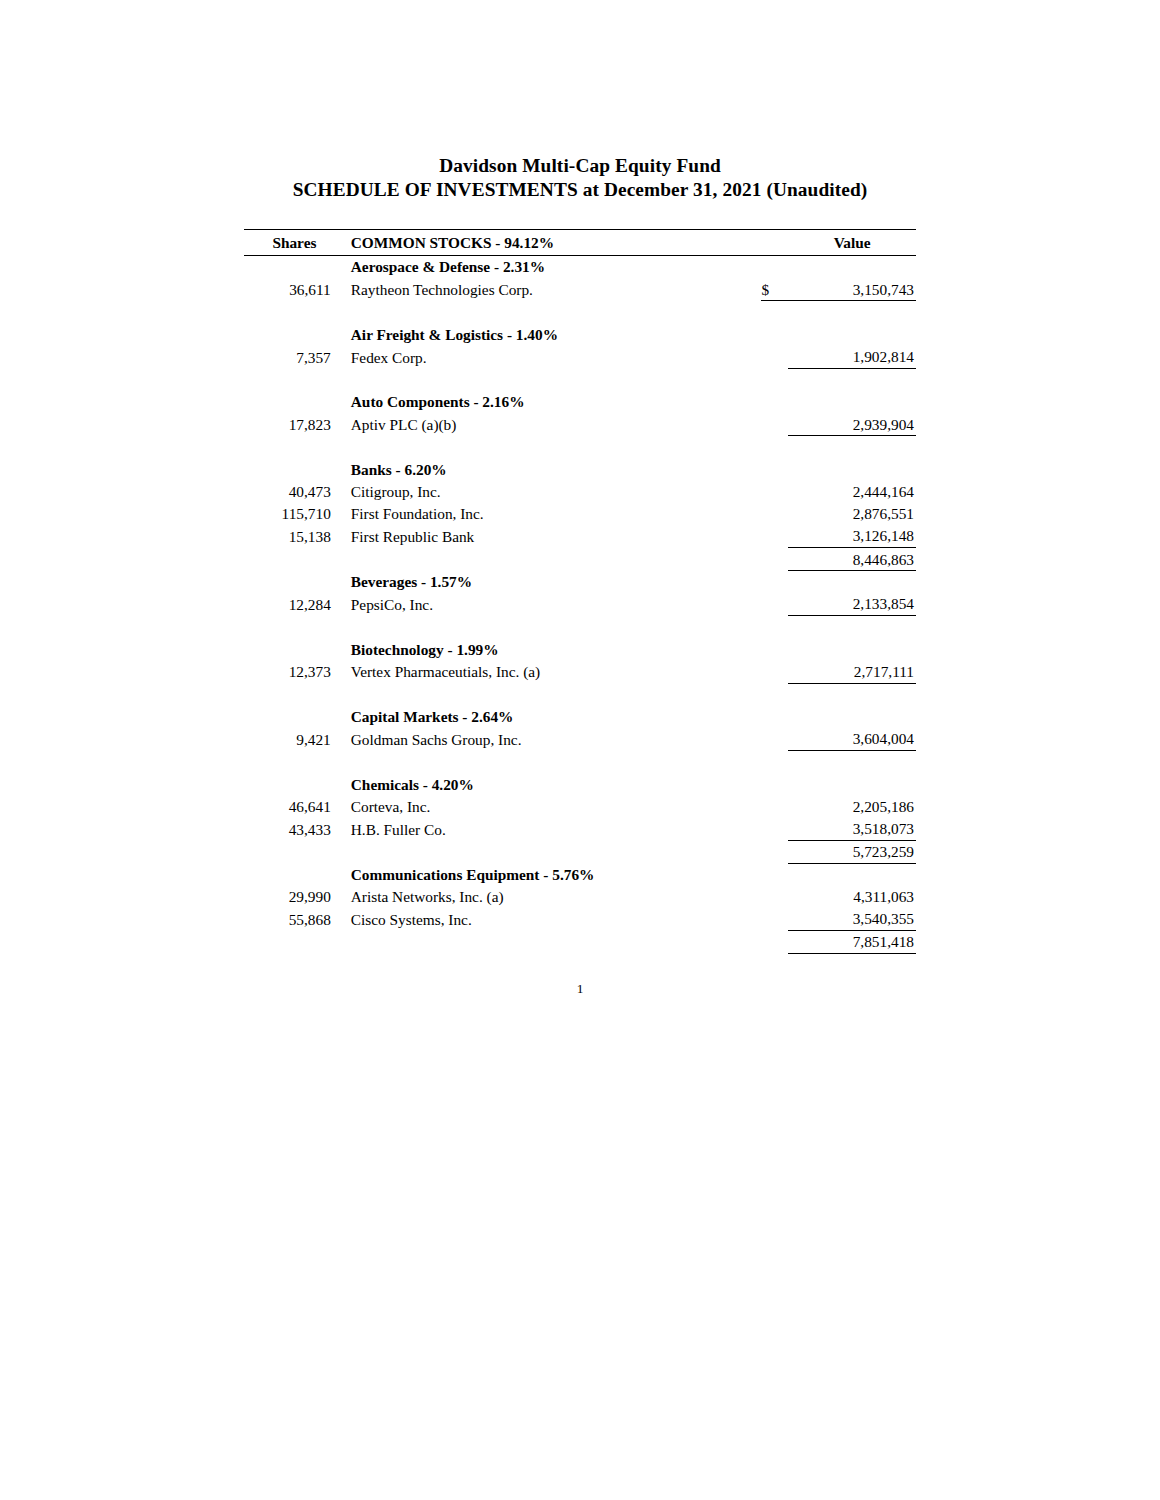Davidson Multi-Cap Equity Fund
SCHEDULE OF INVESTMENTS at December 31, 2021 (Unaudited)
| Shares | COMMON STOCKS - 94.12% | | Value |
| --- | --- | --- | --- |
| | Aerospace & Defense - 2.31% | | |
| 36,611 | Raytheon Technologies Corp. | $ | 3,150,743 |
| | Air Freight & Logistics - 1.40% | | |
| 7,357 | Fedex Corp. | | 1,902,814 |
| | Auto Components - 2.16% | | |
| 17,823 | Aptiv PLC (a)(b) | | 2,939,904 |
| | Banks - 6.20% | | |
| 40,473 | Citigroup, Inc. | | 2,444,164 |
| 115,710 | First Foundation, Inc. | | 2,876,551 |
| 15,138 | First Republic Bank | | 3,126,148 |
| | | | 8,446,863 |
| | Beverages - 1.57% | | |
| 12,284 | PepsiCo, Inc. | | 2,133,854 |
| | Biotechnology - 1.99% | | |
| 12,373 | Vertex Pharmaceutials, Inc. (a) | | 2,717,111 |
| | Capital Markets - 2.64% | | |
| 9,421 | Goldman Sachs Group, Inc. | | 3,604,004 |
| | Chemicals - 4.20% | | |
| 46,641 | Corteva, Inc. | | 2,205,186 |
| 43,433 | H.B. Fuller Co. | | 3,518,073 |
| | | | 5,723,259 |
| | Communications Equipment - 5.76% | | |
| 29,990 | Arista Networks, Inc. (a) | | 4,311,063 |
| 55,868 | Cisco Systems, Inc. | | 3,540,355 |
| | | | 7,851,418 |
1